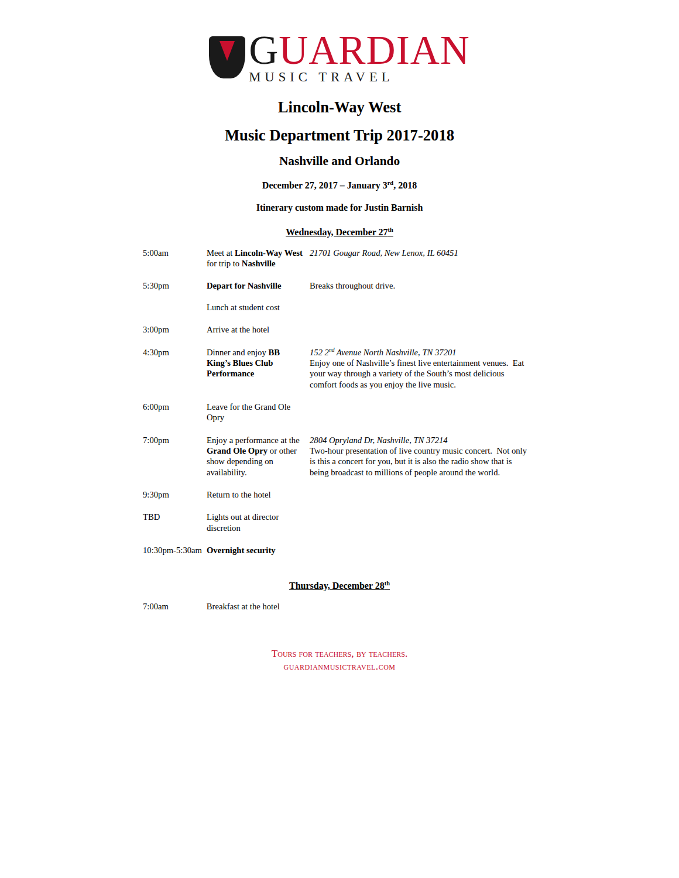GUARDIAN
Music Travel
Lincoln-Way West
Music Department Trip 2017-2018
Nashville and Orlando
December 27, 2017 – January 3rd, 2018
Itinerary custom made for Justin Barnish
Wednesday, December 27th
| 5:00am | Meet at Lincoln-Way West for trip to Nashville | 21701 Gougar Road, New Lenox, IL 60451 |
| 5:30pm | Depart for Nashville Lunch at student cost | Breaks throughout drive. |
| 3:00pm | Arrive at the hotel | |
| 4:30pm | Dinner and enjoy BB King’s Blues Club Performance | 152 2 nd Avenue North Nashville, TN 37201 Enjoy one of Nashville’s finest live entertainment venues. Eat your way through a variety of the South’s most delicious comfort foods as you enjoy the live music. |
| 6:00pm | Leave for the Grand Ole Opry | |
| 7:00pm | Enjoy a performance at the Grand Ole Opry or other show depending on availability. | 2804 Opryland Dr, Nashville, TN 37214 Two-hour presentation of live country music concert. Not only is this a concert for you, but it is also the radio show that is being broadcast to millions of people around the world. |
| 9:30pm | Return to the hotel | |
| TBD | Lights out at director discretion | |
| 10:30pm-5:30am | Overnight security | |
Thursday, December 28th
| 7:00am | Breakfast at the hotel | |
Tours for teachers, by teachers.
guardianmusictravel.com